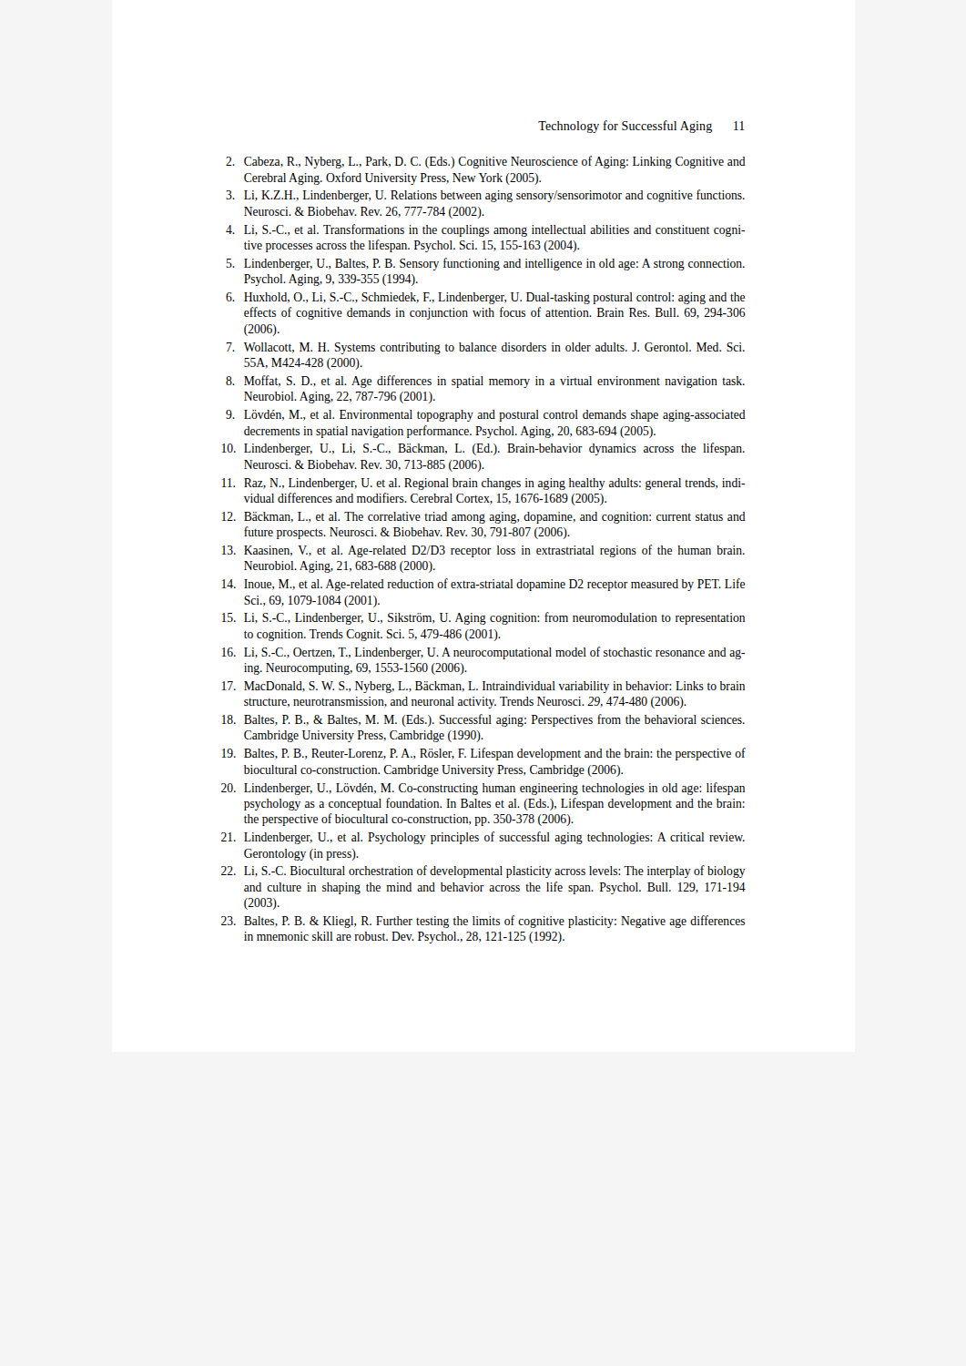Technology for Successful Aging11
2. Cabeza, R., Nyberg, L., Park, D. C. (Eds.) Cognitive Neuroscience of Aging: Linking Cognitive and Cerebral Aging. Oxford University Press, New York (2005).
3. Li, K.Z.H., Lindenberger, U. Relations between aging sensory/sensorimotor and cognitive functions. Neurosci. & Biobehav. Rev. 26, 777-784 (2002).
4. Li, S.-C., et al. Transformations in the couplings among intellectual abilities and constituent cognitive processes across the lifespan. Psychol. Sci. 15, 155-163 (2004).
5. Lindenberger, U., Baltes, P. B. Sensory functioning and intelligence in old age: A strong connection. Psychol. Aging, 9, 339-355 (1994).
6. Huxhold, O., Li, S.-C., Schmiedek, F., Lindenberger, U. Dual-tasking postural control: aging and the effects of cognitive demands in conjunction with focus of attention. Brain Res. Bull. 69, 294-306 (2006).
7. Wollacott, M. H. Systems contributing to balance disorders in older adults. J. Gerontol. Med. Sci. 55A, M424-428 (2000).
8. Moffat, S. D., et al. Age differences in spatial memory in a virtual environment navigation task. Neurobiol. Aging, 22, 787-796 (2001).
9. Lövdén, M., et al. Environmental topography and postural control demands shape aging-associated decrements in spatial navigation performance. Psychol. Aging, 20, 683-694 (2005).
10. Lindenberger, U., Li, S.-C., Bäckman, L. (Ed.). Brain-behavior dynamics across the lifespan. Neurosci. & Biobehav. Rev. 30, 713-885 (2006).
11. Raz, N., Lindenberger, U. et al. Regional brain changes in aging healthy adults: general trends, individual differences and modifiers. Cerebral Cortex, 15, 1676-1689 (2005).
12. Bäckman, L., et al. The correlative triad among aging, dopamine, and cognition: current status and future prospects. Neurosci. & Biobehav. Rev. 30, 791-807 (2006).
13. Kaasinen, V., et al. Age-related D2/D3 receptor loss in extrastriatal regions of the human brain. Neurobiol. Aging, 21, 683-688 (2000).
14. Inoue, M., et al. Age-related reduction of extra-striatal dopamine D2 receptor measured by PET. Life Sci., 69, 1079-1084 (2001).
15. Li, S.-C., Lindenberger, U., Sikström, U. Aging cognition: from neuromodulation to representation to cognition. Trends Cognit. Sci. 5, 479-486 (2001).
16. Li, S.-C., Oertzen, T., Lindenberger, U. A neurocomputational model of stochastic resonance and aging. Neurocomputing, 69, 1553-1560 (2006).
17. MacDonald, S. W. S., Nyberg, L., Bäckman, L. Intraindividual variability in behavior: Links to brain structure, neurotransmission, and neuronal activity. Trends Neurosci. 29, 474-480 (2006).
18. Baltes, P. B., & Baltes, M. M. (Eds.). Successful aging: Perspectives from the behavioral sciences. Cambridge University Press, Cambridge (1990).
19. Baltes, P. B., Reuter-Lorenz, P. A., Rösler, F. Lifespan development and the brain: the perspective of biocultural co-construction. Cambridge University Press, Cambridge (2006).
20. Lindenberger, U., Lövdén, M. Co-constructing human engineering technologies in old age: lifespan psychology as a conceptual foundation. In Baltes et al. (Eds.), Lifespan development and the brain: the perspective of biocultural co-construction, pp. 350-378 (2006).
21. Lindenberger, U., et al. Psychology principles of successful aging technologies: A critical review. Gerontology (in press).
22. Li, S.-C. Biocultural orchestration of developmental plasticity across levels: The interplay of biology and culture in shaping the mind and behavior across the life span. Psychol. Bull. 129, 171-194 (2003).
23. Baltes, P. B. & Kliegl, R. Further testing the limits of cognitive plasticity: Negative age differences in mnemonic skill are robust. Dev. Psychol., 28, 121-125 (1992).